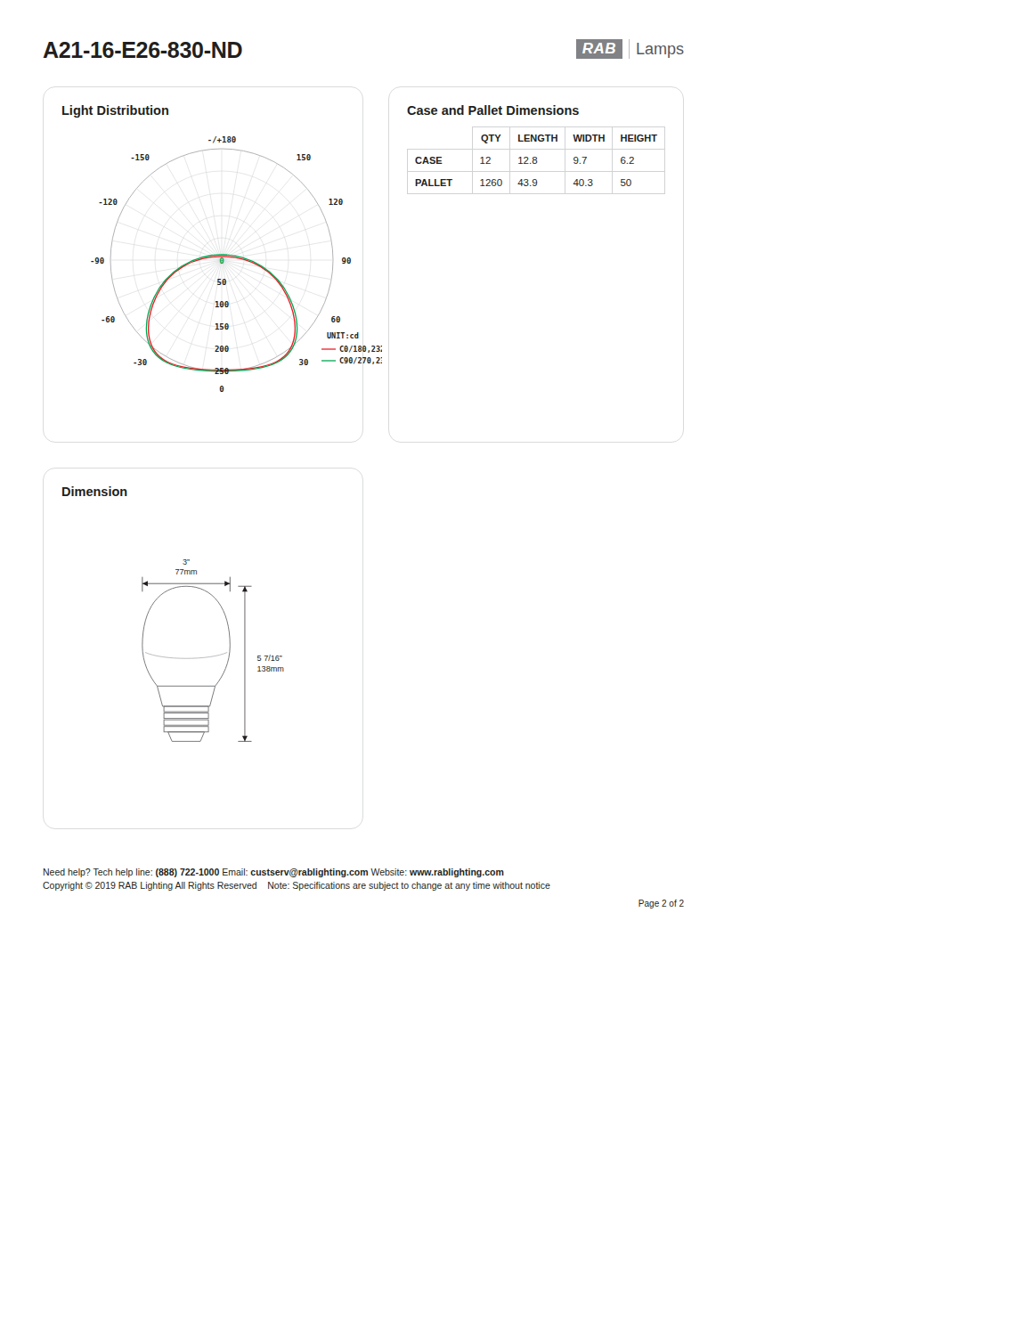A21-16-E26-830-ND
RAB Lamps
Light Distribution
0 50 100 150 200 250 0 -/+180 -150 150 -120 120 -90 90 -60 60 -30 30 UNIT:cd C0/180,232.0 C90/270,231.4
Case and Pallet Dimensions
| | QTY | LENGTH | WIDTH | HEIGHT |
| --- | --- | --- | --- | --- |
| CASE | 12 | 12.8 | 9.7 | 6.2 |
| PALLET | 1260 | 43.9 | 40.3 | 50 |
Dimension
3” 77mm 5 7/16” 138mm
Need help? Tech help line: (888) 722-1000 Email: custserv@rablighting.com Website: www.rablighting.com
Copyright © 2019 RAB Lighting All Rights Reserved Note: Specifications are subject to change at any time without notice
Page 2 of 2